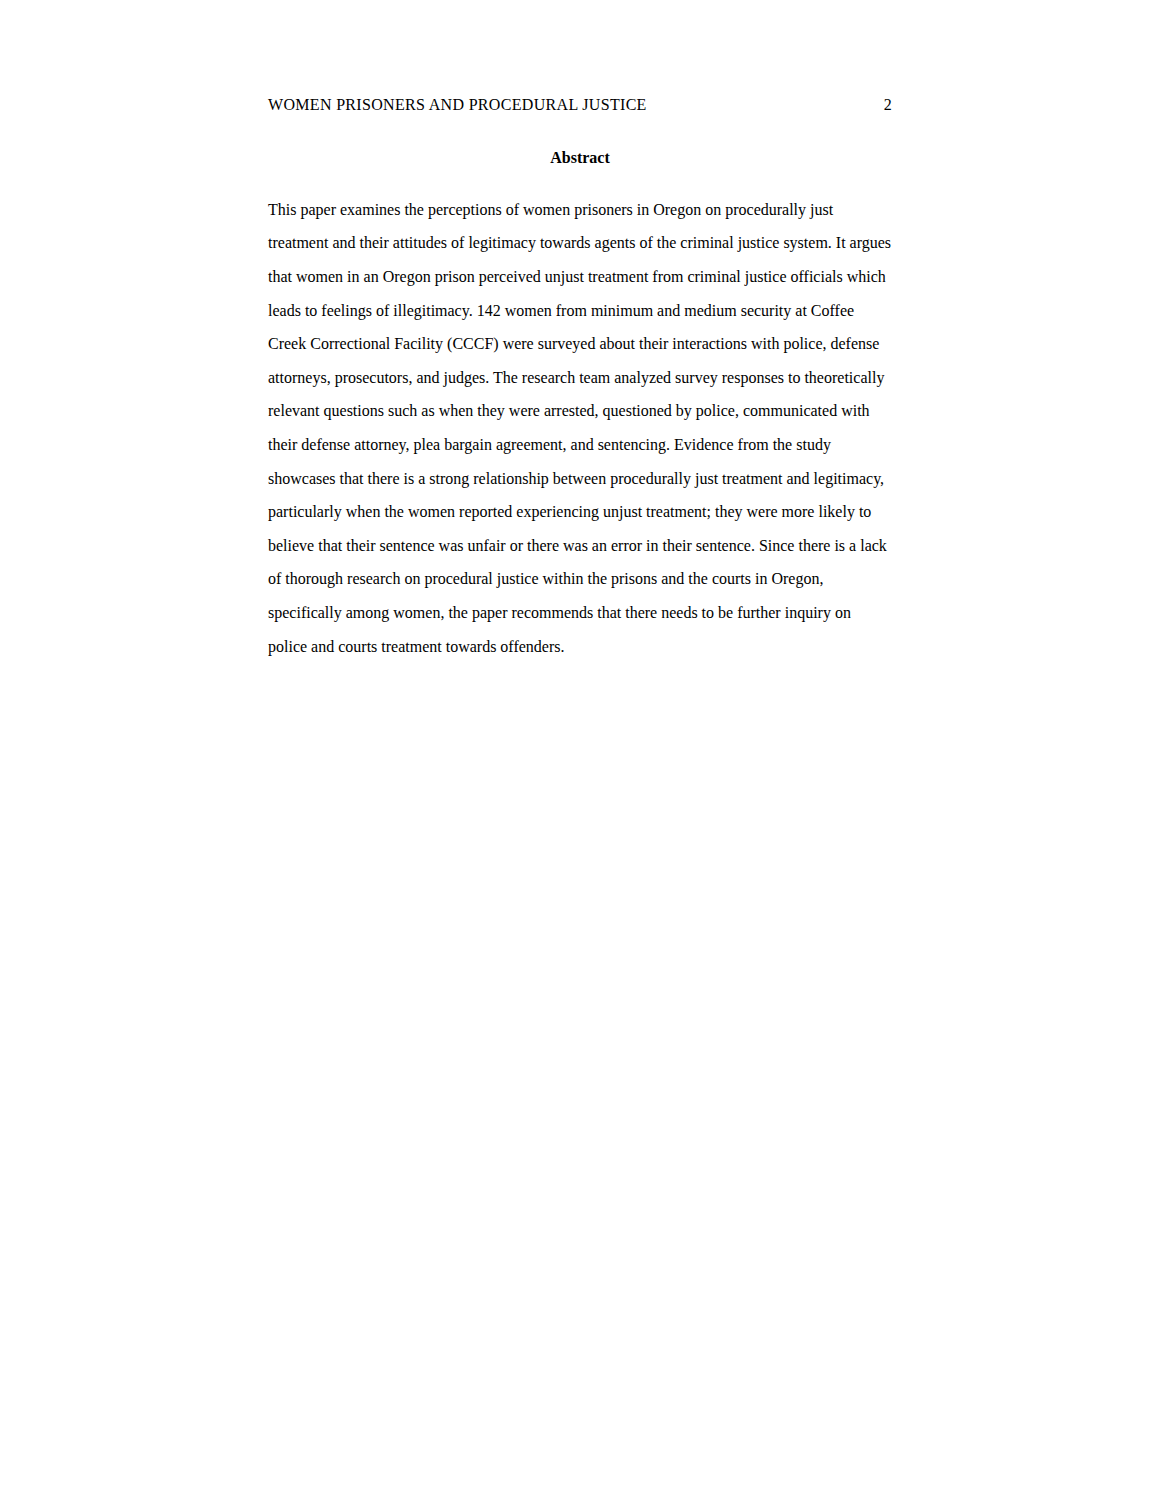Women Prisoners and Procedural Justice 2
Abstract
This paper examines the perceptions of women prisoners in Oregon on procedurally just treatment and their attitudes of legitimacy towards agents of the criminal justice system. It argues that women in an Oregon prison perceived unjust treatment from criminal justice officials which leads to feelings of illegitimacy. 142 women from minimum and medium security at Coffee Creek Correctional Facility (CCCF) were surveyed about their interactions with police, defense attorneys, prosecutors, and judges. The research team analyzed survey responses to theoretically relevant questions such as when they were arrested, questioned by police, communicated with their defense attorney, plea bargain agreement, and sentencing. Evidence from the study showcases that there is a strong relationship between procedurally just treatment and legitimacy, particularly when the women reported experiencing unjust treatment; they were more likely to believe that their sentence was unfair or there was an error in their sentence. Since there is a lack of thorough research on procedural justice within the prisons and the courts in Oregon, specifically among women, the paper recommends that there needs to be further inquiry on police and courts treatment towards offenders.